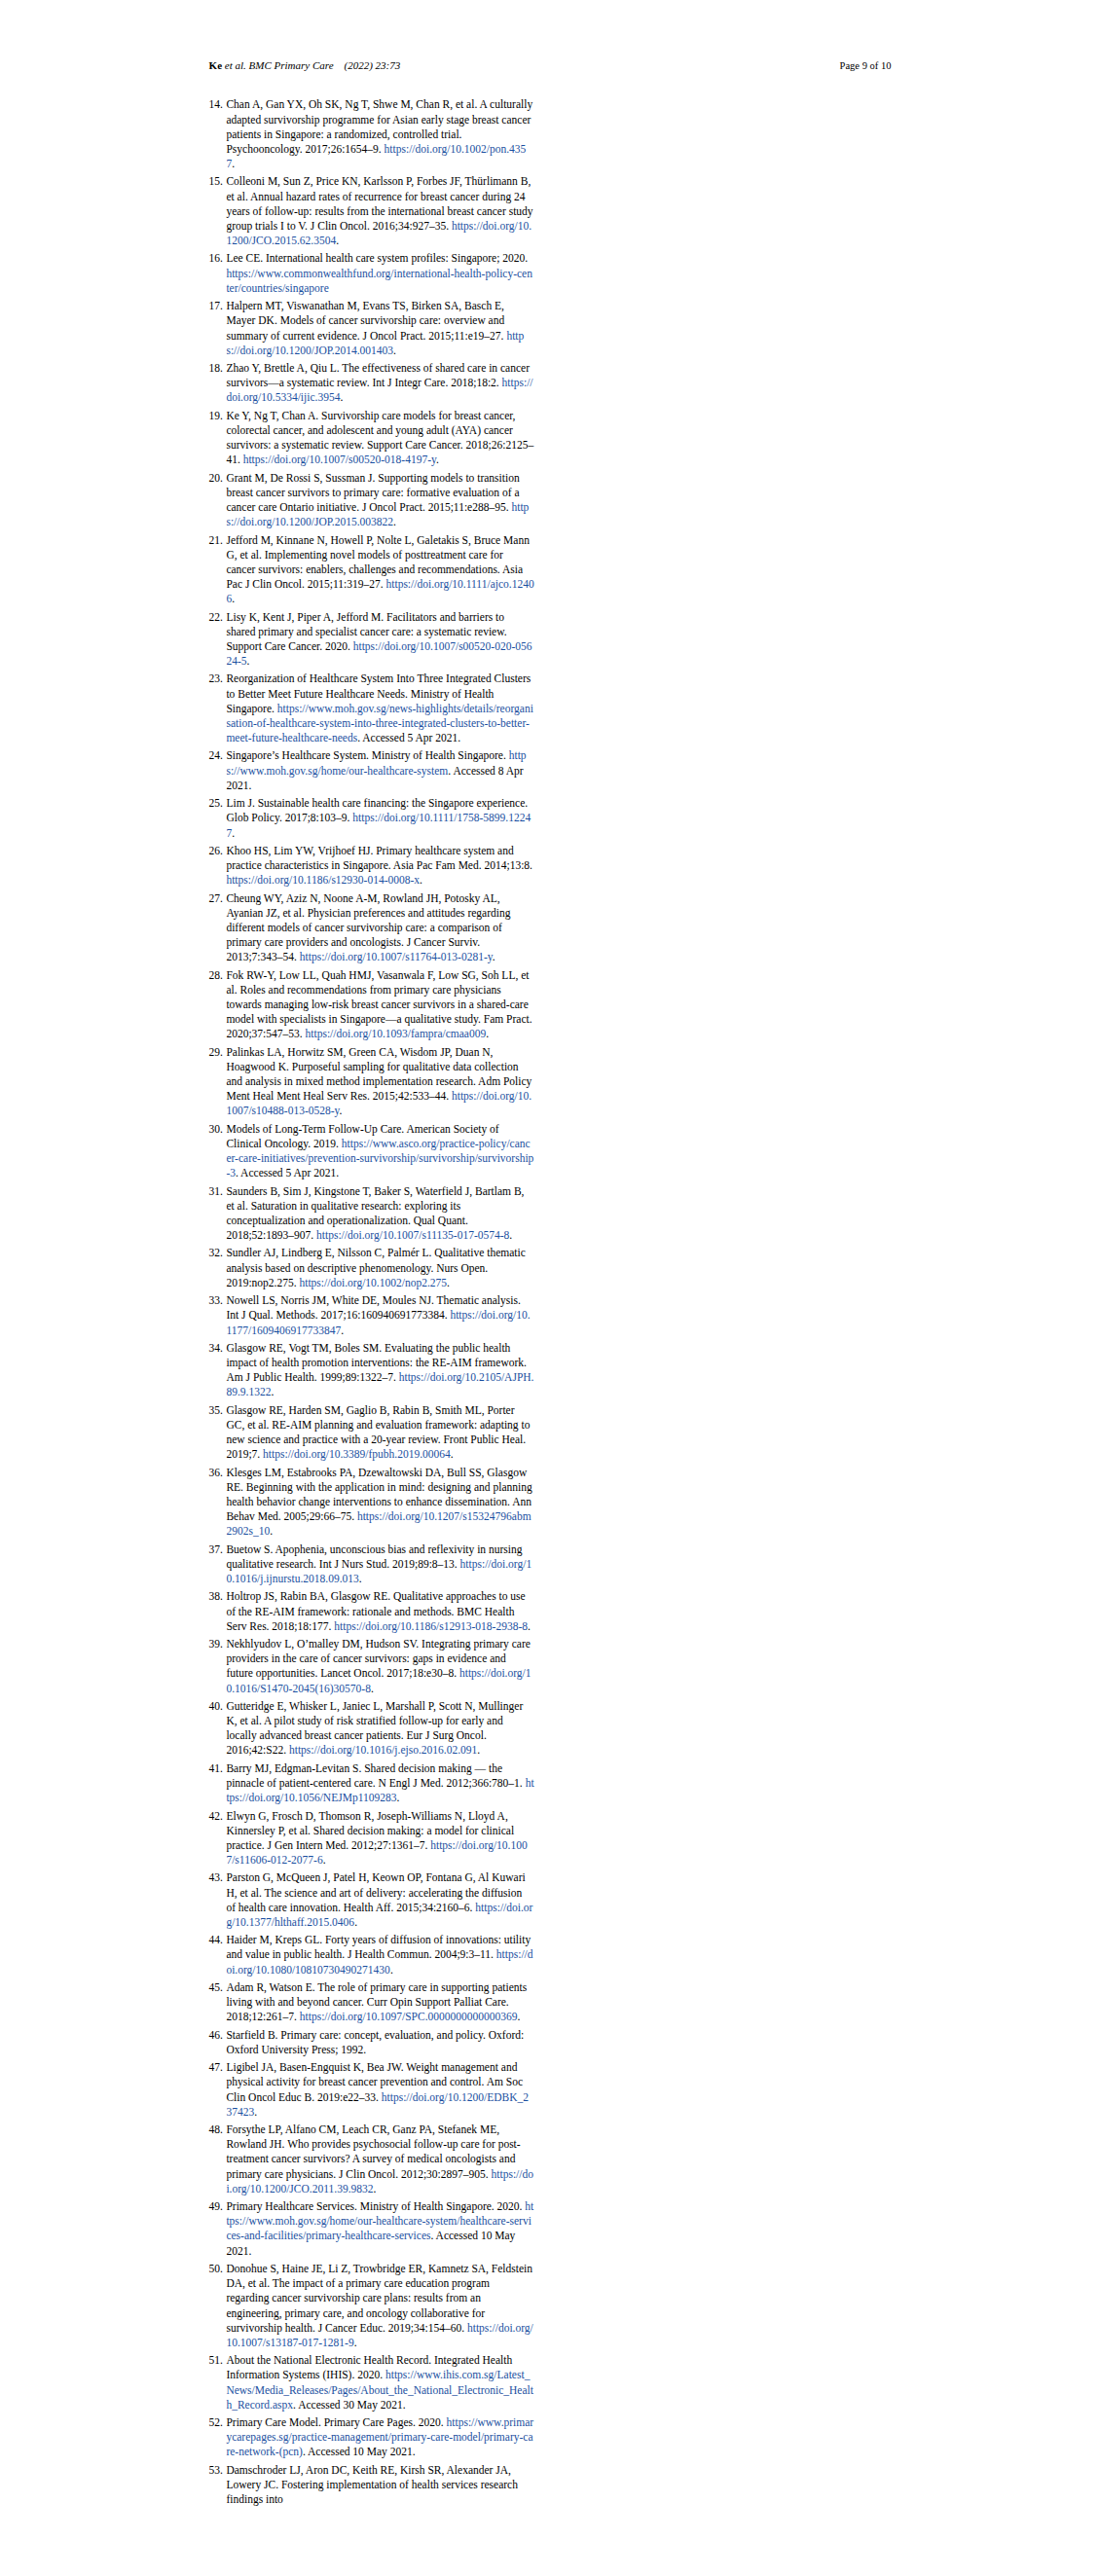Ke et al. BMC Primary Care (2022) 23:73
Page 9 of 10
14. Chan A, Gan YX, Oh SK, Ng T, Shwe M, Chan R, et al. A culturally adapted survivorship programme for Asian early stage breast cancer patients in Singapore: a randomized, controlled trial. Psychooncology. 2017;26:1654–9. https://doi.org/10.1002/pon.4357.
15. Colleoni M, Sun Z, Price KN, Karlsson P, Forbes JF, Thürlimann B, et al. Annual hazard rates of recurrence for breast cancer during 24 years of follow-up: results from the international breast cancer study group trials I to V. J Clin Oncol. 2016;34:927–35. https://doi.org/10.1200/JCO.2015.62.3504.
16. Lee CE. International health care system profiles: Singapore; 2020. https://www.commonwealthfund.org/international-health-policy-center/countries/singapore
17. Halpern MT, Viswanathan M, Evans TS, Birken SA, Basch E, Mayer DK. Models of cancer survivorship care: overview and summary of current evidence. J Oncol Pract. 2015;11:e19–27. https://doi.org/10.1200/JOP.2014.001403.
18. Zhao Y, Brettle A, Qiu L. The effectiveness of shared care in cancer survivors—a systematic review. Int J Integr Care. 2018;18:2. https://doi.org/10.5334/ijic.3954.
19. Ke Y, Ng T, Chan A. Survivorship care models for breast cancer, colorectal cancer, and adolescent and young adult (AYA) cancer survivors: a systematic review. Support Care Cancer. 2018;26:2125–41. https://doi.org/10.1007/s00520-018-4197-y.
20. Grant M, De Rossi S, Sussman J. Supporting models to transition breast cancer survivors to primary care: formative evaluation of a cancer care Ontario initiative. J Oncol Pract. 2015;11:e288–95. https://doi.org/10.1200/JOP.2015.003822.
21. Jefford M, Kinnane N, Howell P, Nolte L, Galetakis S, Bruce Mann G, et al. Implementing novel models of posttreatment care for cancer survivors: enablers, challenges and recommendations. Asia Pac J Clin Oncol. 2015;11:319–27. https://doi.org/10.1111/ajco.12406.
22. Lisy K, Kent J, Piper A, Jefford M. Facilitators and barriers to shared primary and specialist cancer care: a systematic review. Support Care Cancer. 2020. https://doi.org/10.1007/s00520-020-05624-5.
23. Reorganization of Healthcare System Into Three Integrated Clusters to Better Meet Future Healthcare Needs. Ministry of Health Singapore. https://www.moh.gov.sg/news-highlights/details/reorganisation-of-healthcare-system-into-three-integrated-clusters-to-better-meet-future-healthcare-needs. Accessed 5 Apr 2021.
24. Singapore’s Healthcare System. Ministry of Health Singapore. https://www.moh.gov.sg/home/our-healthcare-system. Accessed 8 Apr 2021.
25. Lim J. Sustainable health care financing: the Singapore experience. Glob Policy. 2017;8:103–9. https://doi.org/10.1111/1758-5899.12247.
26. Khoo HS, Lim YW, Vrijhoef HJ. Primary healthcare system and practice characteristics in Singapore. Asia Pac Fam Med. 2014;13:8. https://doi.org/10.1186/s12930-014-0008-x.
27. Cheung WY, Aziz N, Noone A-M, Rowland JH, Potosky AL, Ayanian JZ, et al. Physician preferences and attitudes regarding different models of cancer survivorship care: a comparison of primary care providers and oncologists. J Cancer Surviv. 2013;7:343–54. https://doi.org/10.1007/s11764-013-0281-y.
28. Fok RW-Y, Low LL, Quah HMJ, Vasanwala F, Low SG, Soh LL, et al. Roles and recommendations from primary care physicians towards managing low-risk breast cancer survivors in a shared-care model with specialists in Singapore—a qualitative study. Fam Pract. 2020;37:547–53. https://doi.org/10.1093/fampra/cmaa009.
29. Palinkas LA, Horwitz SM, Green CA, Wisdom JP, Duan N, Hoagwood K. Purposeful sampling for qualitative data collection and analysis in mixed method implementation research. Adm Policy Ment Heal Ment Heal Serv Res. 2015;42:533–44. https://doi.org/10.1007/s10488-013-0528-y.
30. Models of Long-Term Follow-Up Care. American Society of Clinical Oncology. 2019. https://www.asco.org/practice-policy/cancer-care-initiatives/prevention-survivorship/survivorship/survivorship-3. Accessed 5 Apr 2021.
31. Saunders B, Sim J, Kingstone T, Baker S, Waterfield J, Bartlam B, et al. Saturation in qualitative research: exploring its conceptualization and operationalization. Qual Quant. 2018;52:1893–907. https://doi.org/10.1007/s11135-017-0574-8.
32. Sundler AJ, Lindberg E, Nilsson C, Palmér L. Qualitative thematic analysis based on descriptive phenomenology. Nurs Open. 2019:nop2.275. https://doi.org/10.1002/nop2.275.
33. Nowell LS, Norris JM, White DE, Moules NJ. Thematic analysis. Int J Qual. Methods. 2017;16:160940691773384. https://doi.org/10.1177/1609406917733847.
34. Glasgow RE, Vogt TM, Boles SM. Evaluating the public health impact of health promotion interventions: the RE-AIM framework. Am J Public Health. 1999;89:1322–7. https://doi.org/10.2105/AJPH.89.9.1322.
35. Glasgow RE, Harden SM, Gaglio B, Rabin B, Smith ML, Porter GC, et al. RE-AIM planning and evaluation framework: adapting to new science and practice with a 20-year review. Front Public Heal. 2019;7. https://doi.org/10.3389/fpubh.2019.00064.
36. Klesges LM, Estabrooks PA, Dzewaltowski DA, Bull SS, Glasgow RE. Beginning with the application in mind: designing and planning health behavior change interventions to enhance dissemination. Ann Behav Med. 2005;29:66–75. https://doi.org/10.1207/s15324796abm2902s_10.
37. Buetow S. Apophenia, unconscious bias and reflexivity in nursing qualitative research. Int J Nurs Stud. 2019;89:8–13. https://doi.org/10.1016/j.ijnurstu.2018.09.013.
38. Holtrop JS, Rabin BA, Glasgow RE. Qualitative approaches to use of the RE-AIM framework: rationale and methods. BMC Health Serv Res. 2018;18:177. https://doi.org/10.1186/s12913-018-2938-8.
39. Nekhlyudov L, O’malley DM, Hudson SV. Integrating primary care providers in the care of cancer survivors: gaps in evidence and future opportunities. Lancet Oncol. 2017;18:e30–8. https://doi.org/10.1016/S1470-2045(16)30570-8.
40. Gutteridge E, Whisker L, Janiec L, Marshall P, Scott N, Mullinger K, et al. A pilot study of risk stratified follow-up for early and locally advanced breast cancer patients. Eur J Surg Oncol. 2016;42:S22. https://doi.org/10.1016/j.ejso.2016.02.091.
41. Barry MJ, Edgman-Levitan S. Shared decision making — the pinnacle of patient-centered care. N Engl J Med. 2012;366:780–1. https://doi.org/10.1056/NEJMp1109283.
42. Elwyn G, Frosch D, Thomson R, Joseph-Williams N, Lloyd A, Kinnersley P, et al. Shared decision making: a model for clinical practice. J Gen Intern Med. 2012;27:1361–7. https://doi.org/10.1007/s11606-012-2077-6.
43. Parston G, McQueen J, Patel H, Keown OP, Fontana G, Al Kuwari H, et al. The science and art of delivery: accelerating the diffusion of health care innovation. Health Aff. 2015;34:2160–6. https://doi.org/10.1377/hlthaff.2015.0406.
44. Haider M, Kreps GL. Forty years of diffusion of innovations: utility and value in public health. J Health Commun. 2004;9:3–11. https://doi.org/10.1080/10810730490271430.
45. Adam R, Watson E. The role of primary care in supporting patients living with and beyond cancer. Curr Opin Support Palliat Care. 2018;12:261–7. https://doi.org/10.1097/SPC.0000000000000369.
46. Starfield B. Primary care: concept, evaluation, and policy. Oxford: Oxford University Press; 1992.
47. Ligibel JA, Basen-Engquist K, Bea JW. Weight management and physical activity for breast cancer prevention and control. Am Soc Clin Oncol Educ B. 2019:e22–33. https://doi.org/10.1200/EDBK_237423.
48. Forsythe LP, Alfano CM, Leach CR, Ganz PA, Stefanek ME, Rowland JH. Who provides psychosocial follow-up care for post-treatment cancer survivors? A survey of medical oncologists and primary care physicians. J Clin Oncol. 2012;30:2897–905. https://doi.org/10.1200/JCO.2011.39.9832.
49. Primary Healthcare Services. Ministry of Health Singapore. 2020. https://www.moh.gov.sg/home/our-healthcare-system/healthcare-services-and-facilities/primary-healthcare-services. Accessed 10 May 2021.
50. Donohue S, Haine JE, Li Z, Trowbridge ER, Kamnetz SA, Feldstein DA, et al. The impact of a primary care education program regarding cancer survivorship care plans: results from an engineering, primary care, and oncology collaborative for survivorship health. J Cancer Educ. 2019;34:154–60. https://doi.org/10.1007/s13187-017-1281-9.
51. About the National Electronic Health Record. Integrated Health Information Systems (IHIS). 2020. https://www.ihis.com.sg/Latest_News/Media_Releases/Pages/About_the_National_Electronic_Health_Record.aspx. Accessed 30 May 2021.
52. Primary Care Model. Primary Care Pages. 2020. https://www.primarycarepages.sg/practice-management/primary-care-model/primary-care-network-(pcn). Accessed 10 May 2021.
53. Damschroder LJ, Aron DC, Keith RE, Kirsh SR, Alexander JA, Lowery JC. Fostering implementation of health services research findings into